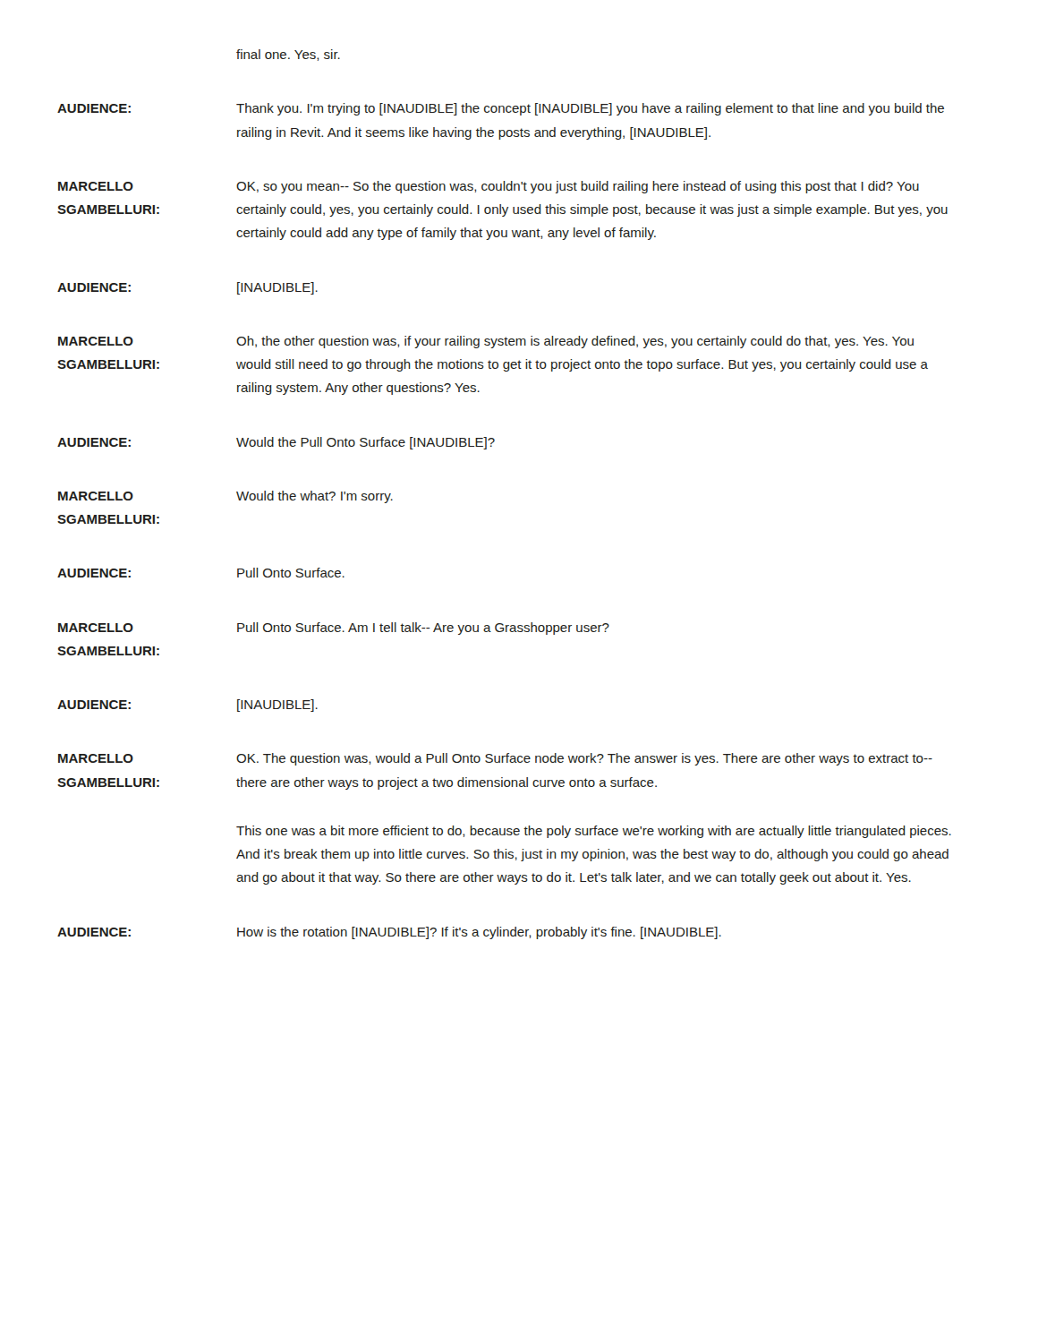final one. Yes, sir.
AUDIENCE:
Thank you. I'm trying to [INAUDIBLE] the concept [INAUDIBLE] you have a railing element to that line and you build the railing in Revit. And it seems like having the posts and everything, [INAUDIBLE].
MARCELLO SGAMBELLURI:
OK, so you mean-- So the question was, couldn't you just build railing here instead of using this post that I did? You certainly could, yes, you certainly could. I only used this simple post, because it was just a simple example. But yes, you certainly could add any type of family that you want, any level of family.
AUDIENCE:
[INAUDIBLE].
MARCELLO SGAMBELLURI:
Oh, the other question was, if your railing system is already defined, yes, you certainly could do that, yes. Yes. You would still need to go through the motions to get it to project onto the topo surface. But yes, you certainly could use a railing system. Any other questions? Yes.
AUDIENCE:
Would the Pull Onto Surface [INAUDIBLE]?
MARCELLO SGAMBELLURI:
Would the what? I'm sorry.
AUDIENCE:
Pull Onto Surface.
MARCELLO SGAMBELLURI:
Pull Onto Surface. Am I tell talk-- Are you a Grasshopper user?
AUDIENCE:
[INAUDIBLE].
MARCELLO SGAMBELLURI:
OK. The question was, would a Pull Onto Surface node work? The answer is yes. There are other ways to extract to-- there are other ways to project a two dimensional curve onto a surface.
This one was a bit more efficient to do, because the poly surface we're working with are actually little triangulated pieces. And it's break them up into little curves. So this, just in my opinion, was the best way to do, although you could go ahead and go about it that way. So there are other ways to do it. Let's talk later, and we can totally geek out about it. Yes.
AUDIENCE:
How is the rotation [INAUDIBLE]? If it's a cylinder, probably it's fine. [INAUDIBLE].